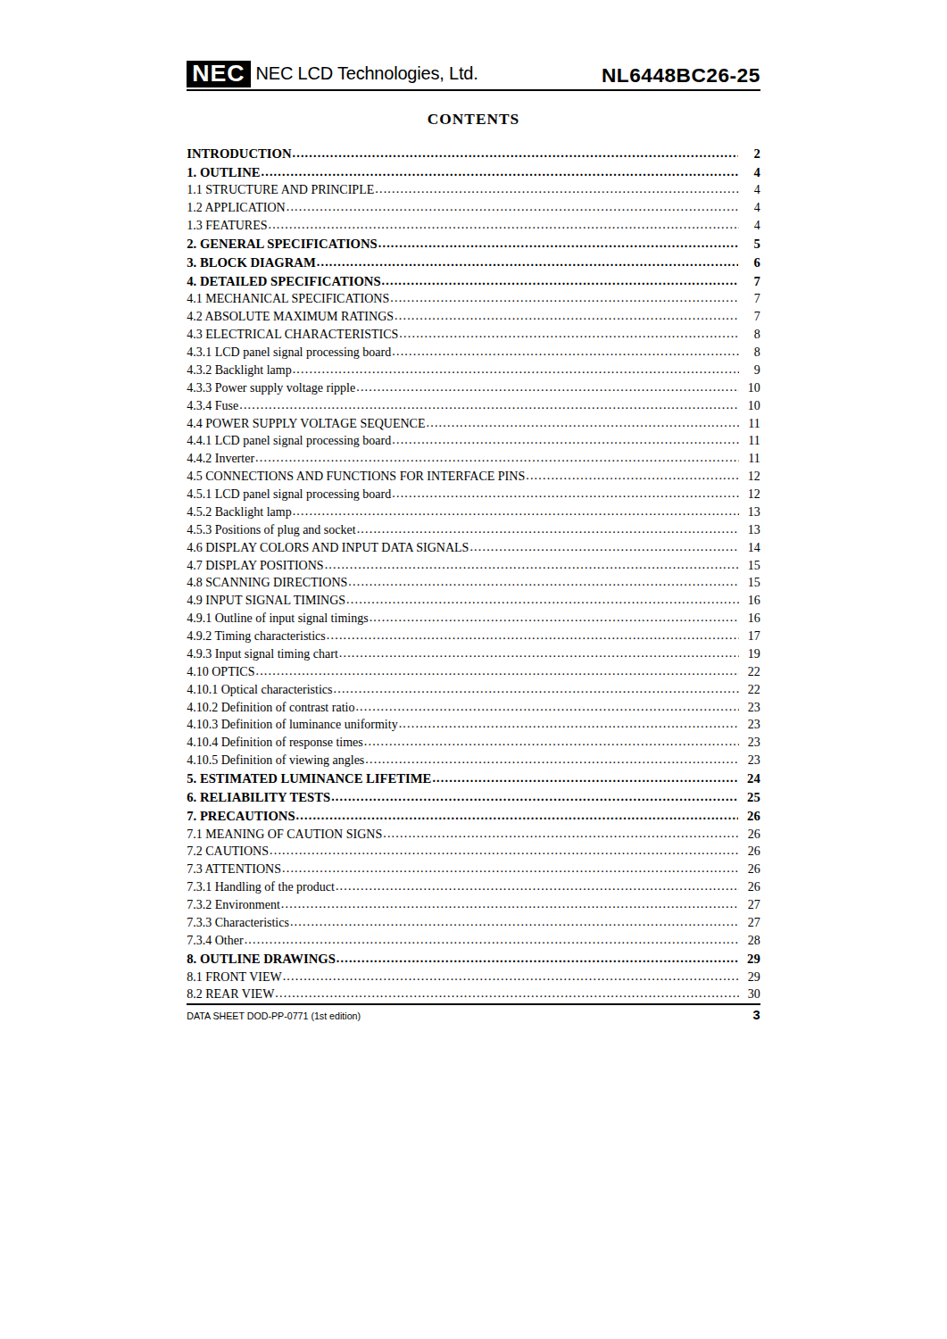NEC NEC LCD Technologies, Ltd.
NL6448BC26-25
CONTENTS
INTRODUCTION .................................................................................................................................. 2
1. OUTLINE ............................................................................................................................................. 4
1.1 STRUCTURE AND PRINCIPLE ................................................................................................................. 4
1.2 APPLICATION ............................................................................................................................................. 4
1.3 FEATURES ................................................................................................................................................. 4
2. GENERAL SPECIFICATIONS ......................................................................................................... 5
3. BLOCK DIAGRAM ............................................................................................................................. 6
4. DETAILED SPECIFICATIONS ....................................................................................................... 7
4.1 MECHANICAL SPECIFICATIONS ......................................................................................................... 7
4.2 ABSOLUTE MAXIMUM RATINGS ......................................................................................................... 7
4.3 ELECTRICAL CHARACTERISTICS ....................................................................................................... 8
4.3.1 LCD panel signal processing board ......................................................................................................... 8
4.3.2 Backlight lamp ......................................................................................................................................... 9
4.3.3 Power supply voltage ripple ......................................................................................................... 10
4.3.4 Fuse ......................................................................................................................................................... 10
4.4 POWER SUPPLY VOLTAGE SEQUENCE ......................................................................................... 11
4.4.1 LCD panel signal processing board ......................................................................................................... 11
4.4.2 Inverter ......................................................................................................................................... 11
4.5 CONNECTIONS AND FUNCTIONS FOR INTERFACE PINS ......................................................... 12
4.5.1 LCD panel signal processing board ......................................................................................................... 12
4.5.2 Backlight lamp ......................................................................................................................................... 13
4.5.3 Positions of plug and socket ......................................................................................................... 13
4.6 DISPLAY COLORS AND INPUT DATA SIGNALS ......................................................................... 14
4.7 DISPLAY POSITIONS ......................................................................................................................... 15
4.8 SCANNING DIRECTIONS ......................................................................................................... 15
4.9 INPUT SIGNAL TIMINGS ......................................................................................................... 16
4.9.1 Outline of input signal timings ......................................................................................................... 16
4.9.2 Timing characteristics ......................................................................................................................... 17
4.9.3 Input signal timing chart ......................................................................................................... 19
4.10 OPTICS ......................................................................................................................................... 22
4.10.1 Optical characteristics ......................................................................................................................... 22
4.10.2 Definition of contrast ratio ......................................................................................................... 23
4.10.3 Definition of luminance uniformity ......................................................................................... 23
4.10.4 Definition of response times ......................................................................................................... 23
4.10.5 Definition of viewing angles ......................................................................................................... 23
5. ESTIMATED LUMINANCE LIFETIME ......................................................................................... 24
6. RELIABILITY TESTS ......................................................................................................................... 25
7. PRECAUTIONS ......................................................................................................................................... 26
7.1 MEANING OF CAUTION SIGNS ......................................................................................................... 26
7.2 CAUTIONS ......................................................................................................................................... 26
7.3 ATTENTIONS ......................................................................................................................................... 26
7.3.1 Handling of the product ......................................................................................................................... 26
7.3.2 Environment ......................................................................................................................................... 27
7.3.3 Characteristics ......................................................................................................................................... 27
7.3.4 Other ......................................................................................................................................................... 28
8. OUTLINE DRAWINGS ......................................................................................................................... 29
8.1 FRONT VIEW ......................................................................................................................................... 29
8.2 REAR VIEW ......................................................................................................................................... 30
DATA SHEET DOD-PP-0771 (1st edition) 3